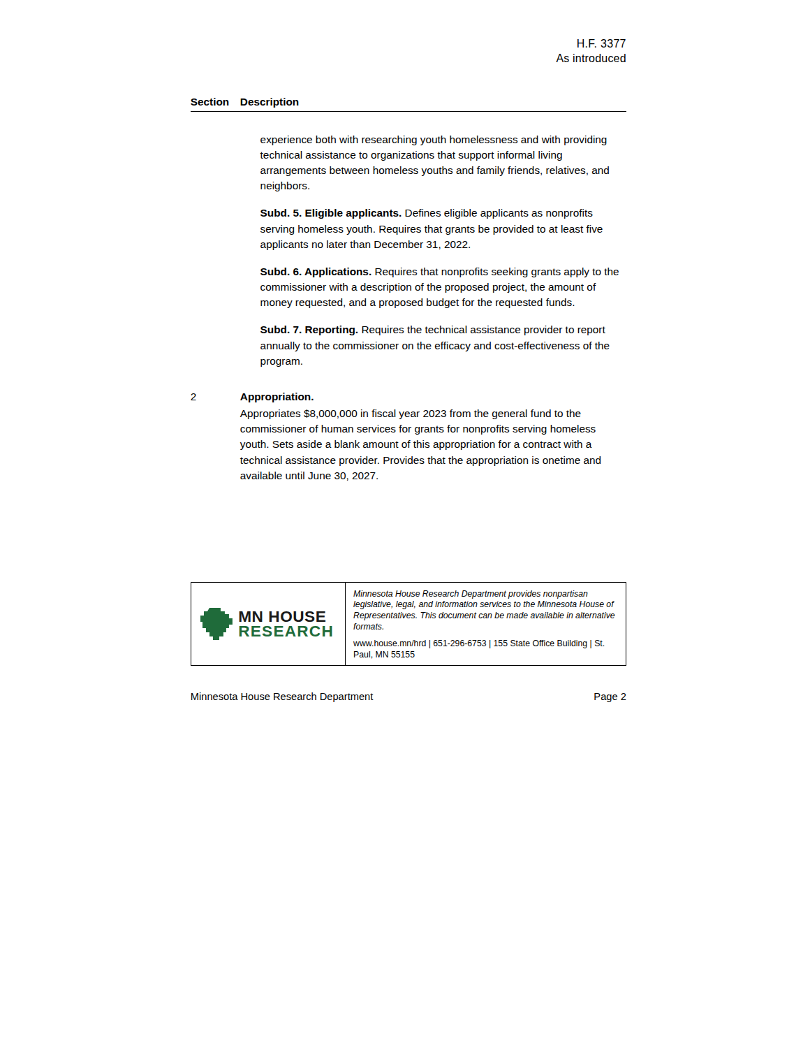H.F. 3377
As introduced
| Section | Description |
| --- | --- |
| | experience both with researching youth homelessness and with providing technical assistance to organizations that support informal living arrangements between homeless youths and family friends, relatives, and neighbors. Subd. 5. Eligible applicants. Defines eligible applicants as nonprofits serving homeless youth. Requires that grants be provided to at least five applicants no later than December 31, 2022. Subd. 6. Applications. Requires that nonprofits seeking grants apply to the commissioner with a description of the proposed project, the amount of money requested, and a proposed budget for the requested funds. Subd. 7. Reporting. Requires the technical assistance provider to report annually to the commissioner on the efficacy and cost-effectiveness of the program. |
| 2 | Appropriation. Appropriates $8,000,000 in fiscal year 2023 from the general fund to the commissioner of human services for grants for nonprofits serving homeless youth. Sets aside a blank amount of this appropriation for a contract with a technical assistance provider. Provides that the appropriation is onetime and available until June 30, 2027. |
MN HOUSE
RESEARCH
Minnesota House Research Department provides nonpartisan legislative, legal, and information services to the Minnesota House of Representatives. This document can be made available in alternative formats.
www.house.mn/hrd | 651-296-6753 | 155 State Office Building | St. Paul, MN 55155
Minnesota House Research Department
Page 2